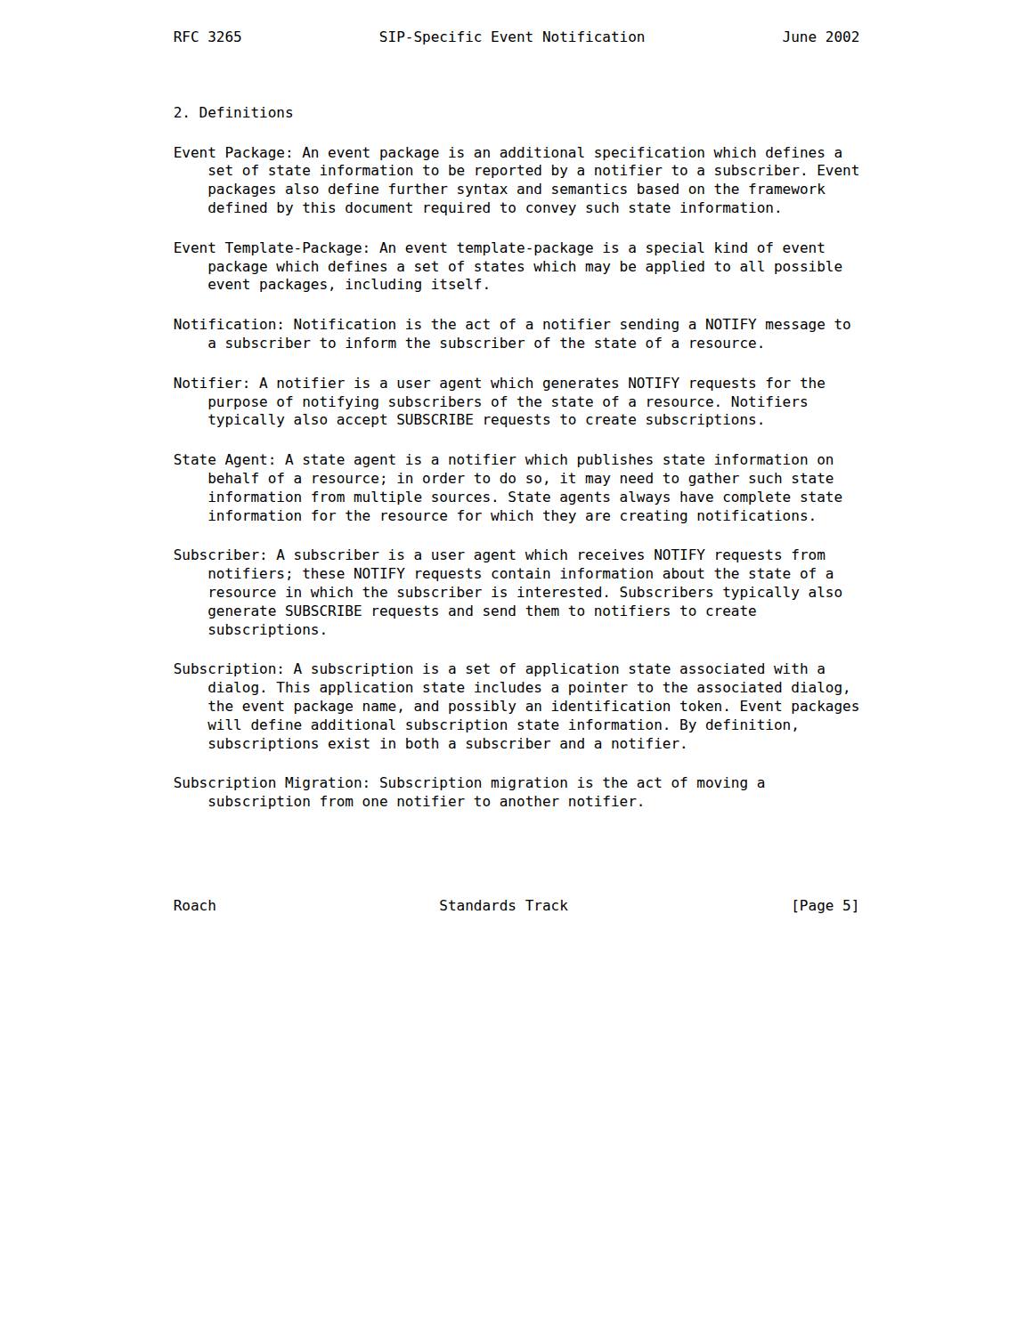RFC 3265 SIP-Specific Event Notification June 2002
2. Definitions
Event Package: An event package is an additional specification which defines a set of state information to be reported by a notifier to a subscriber. Event packages also define further syntax and semantics based on the framework defined by this document required to convey such state information.
Event Template-Package: An event template-package is a special kind of event package which defines a set of states which may be applied to all possible event packages, including itself.
Notification: Notification is the act of a notifier sending a NOTIFY message to a subscriber to inform the subscriber of the state of a resource.
Notifier: A notifier is a user agent which generates NOTIFY requests for the purpose of notifying subscribers of the state of a resource. Notifiers typically also accept SUBSCRIBE requests to create subscriptions.
State Agent: A state agent is a notifier which publishes state information on behalf of a resource; in order to do so, it may need to gather such state information from multiple sources. State agents always have complete state information for the resource for which they are creating notifications.
Subscriber: A subscriber is a user agent which receives NOTIFY requests from notifiers; these NOTIFY requests contain information about the state of a resource in which the subscriber is interested. Subscribers typically also generate SUBSCRIBE requests and send them to notifiers to create subscriptions.
Subscription: A subscription is a set of application state associated with a dialog. This application state includes a pointer to the associated dialog, the event package name, and possibly an identification token. Event packages will define additional subscription state information. By definition, subscriptions exist in both a subscriber and a notifier.
Subscription Migration: Subscription migration is the act of moving a subscription from one notifier to another notifier.
Roach Standards Track [Page 5]